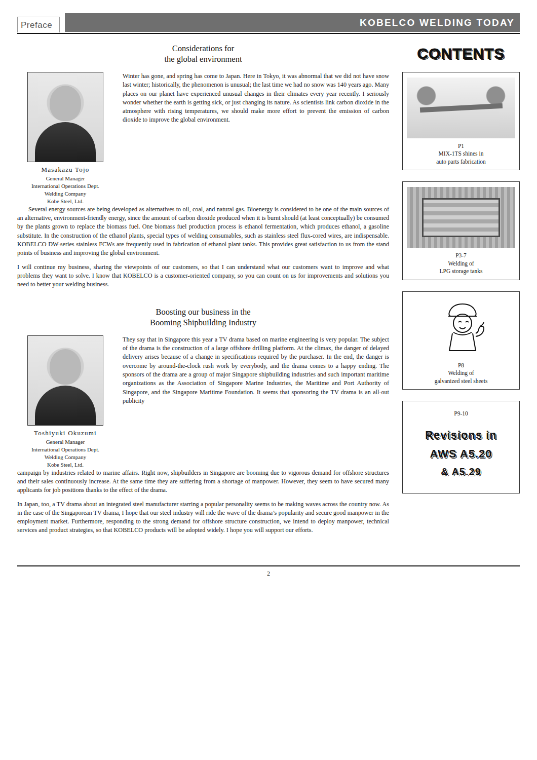Preface
KOBELCO WELDING TODAY
Considerations for
the global environment
Masakazu Tojo General Manager
International Operations Dept.
Welding Company
Kobe Steel, Ltd.
Winter has gone, and spring has come to Japan. Here in Tokyo, it was abnormal that we did not have snow last winter; historically, the phenomenon is unusual; the last time we had no snow was 140 years ago. Many places on our planet have experienced unusual changes in their climates every year recently. I seriously wonder whether the earth is getting sick, or just changing its nature. As scientists link carbon dioxide in the atmosphere with rising temperatures, we should make more effort to prevent the emission of carbon dioxide to improve the global environment.
Several energy sources are being developed as alternatives to oil, coal, and natural gas. Bioenergy is considered to be one of the main sources of an alternative, environment-friendly energy, since the amount of carbon dioxide produced when it is burnt should (at least conceptually) be consumed by the plants grown to replace the biomass fuel. One biomass fuel production process is ethanol fermentation, which produces ethanol, a gasoline substitute. In the construction of the ethanol plants, special types of welding consumables, such as stainless steel flux-cored wires, are indispensable. KOBELCO DW-series stainless FCWs are frequently used in fabrication of ethanol plant tanks. This provides great satisfaction to us from the stand points of business and improving the global environment.
I will continue my business, sharing the viewpoints of our customers, so that I can understand what our customers want to improve and what problems they want to solve. I know that KOBELCO is a customer-oriented company, so you can count on us for improvements and solutions you need to better your welding business.
Boosting our business in the
Booming Shipbuilding Industry
Toshiyuki Okuzumi General Manager
International Operations Dept.
Welding Company
Kobe Steel, Ltd.
They say that in Singapore this year a TV drama based on marine engineering is very popular. The subject of the drama is the construction of a large offshore drilling platform. At the climax, the danger of delayed delivery arises because of a change in specifications required by the purchaser. In the end, the danger is overcome by around-the-clock rush work by everybody, and the drama comes to a happy ending. The sponsors of the drama are a group of major Singapore shipbuilding industries and such important maritime organizations as the Association of Singapore Marine Industries, the Maritime and Port Authority of Singapore, and the Singapore Maritime Foundation. It seems that sponsoring the TV drama is an all-out publicity
campaign by industries related to marine affairs. Right now, shipbuilders in Singapore are booming due to vigorous demand for offshore structures and their sales continuously increase. At the same time they are suffering from a shortage of manpower. However, they seem to have secured many applicants for job positions thanks to the effect of the drama.
In Japan, too, a TV drama about an integrated steel manufacturer starring a popular personality seems to be making waves across the country now. As in the case of the Singaporean TV drama, I hope that our steel industry will ride the wave of the drama’s popularity and secure good manpower in the employment market. Furthermore, responding to the strong demand for offshore structure construction, we intend to deploy manpower, technical services and product strategies, so that KOBELCO products will be adopted widely. I hope you will support our efforts.
CONTENTS
P1 MIX-1TS shines in
auto parts fabrication
P3-7 Welding of
LPG storage tanks
P8 Welding of
galvanized steel sheets
P9-10
Revisions in
AWS A5.20
& A5.29
2